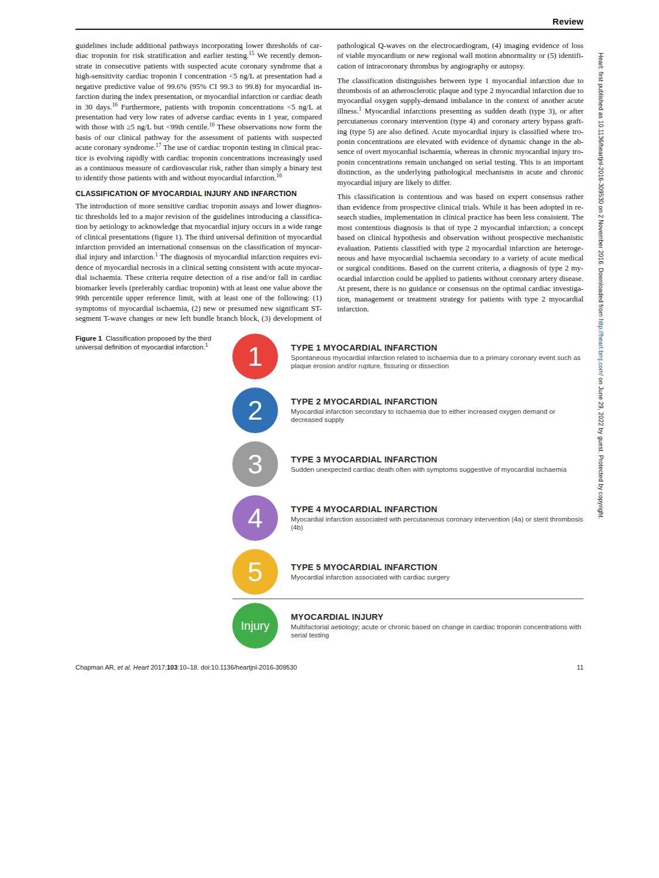Review
Heart: first published as 10.1136/heartjnl-2016-309530 on 2 November 2016. Downloaded from http://heart.bmj.com/ on June 29, 2022 by guest. Protected by copyright.
guidelines include additional pathways incorporating lower thresholds of cardiac troponin for risk stratification and earlier testing.15 We recently demonstrate in consecutive patients with suspected acute coronary syndrome that a high-sensitivity cardiac troponin I concentration <5 ng/L at presentation had a negative predictive value of 99.6% (95% CI 99.3 to 99.8) for myocardial infarction during the index presentation, or myocardial infarction or cardiac death in 30 days.16 Furthermore, patients with troponin concentrations <5 ng/L at presentation had very low rates of adverse cardiac events in 1 year, compared with those with ≥5 ng/L but <99th centile.16 These observations now form the basis of our clinical pathway for the assessment of patients with suspected acute coronary syndrome.17 The use of cardiac troponin testing in clinical practice is evolving rapidly with cardiac troponin concentrations increasingly used as a continuous measure of cardiovascular risk, rather than simply a binary test to identify those patients with and without myocardial infarction.16
Classification of myocardial injury and infarction
The introduction of more sensitive cardiac troponin assays and lower diagnostic thresholds led to a major revision of the guidelines introducing a classification by aetiology to acknowledge that myocardial injury occurs in a wide range of clinical presentations (figure 1). The third universal definition of myocardial infarction provided an international consensus on the classification of myocardial injury and infarction.1 The diagnosis of myocardial infarction requires evidence of myocardial necrosis in a clinical setting consistent with acute myocardial ischaemia. These criteria require detection of a rise and/or fall in cardiac biomarker levels (preferably cardiac troponin) with at least one value above the 99th percentile upper reference limit, with at least one of the following: (1) symptoms of myocardial ischaemia, (2) new or presumed new significant ST-segment T-wave changes or new left bundle branch block, (3) development of pathological Q-waves on the electrocardiogram, (4) imaging evidence of loss of viable myocardium or new regional wall motion abnormality or (5) identification of intracoronary thrombus by angiography or autopsy.
The classification distinguishes between type 1 myocardial infarction due to thrombosis of an atherosclerotic plaque and type 2 myocardial infarction due to myocardial oxygen supply-demand imbalance in the context of another acute illness.1 Myocardial infarctions presenting as sudden death (type 3), or after percutaneous coronary intervention (type 4) and coronary artery bypass grafting (type 5) are also defined. Acute myocardial injury is classified where troponin concentrations are elevated with evidence of dynamic change in the absence of overt myocardial ischaemia, whereas in chronic myocardial injury troponin concentrations remain unchanged on serial testing. This is an important distinction, as the underlying pathological mechanisms in acute and chronic myocardial injury are likely to differ.
This classification is contentious and was based on expert consensus rather than evidence from prospective clinical trials. While it has been adopted in research studies, implementation in clinical practice has been less consistent. The most contentious diagnosis is that of type 2 myocardial infarction; a concept based on clinical hypothesis and observation without prospective mechanistic evaluation. Patients classified with type 2 myocardial infarction are heterogeneous and have myocardial ischaemia secondary to a variety of acute medical or surgical conditions. Based on the current criteria, a diagnosis of type 2 myocardial infarction could be applied to patients without coronary artery disease. At present, there is no guidance or consensus on the optimal cardiac investigation, management or treatment strategy for patients with type 2 myocardial infarction.
Figure 1 Classification proposed by the third universal definition of myocardial infarction.1
1
TYPE 1 MYOCARDIAL INFARCTION
Spontaneous myocardial infarction related to ischaemia due to a primary coronary event such as plaque erosion and/or rupture, fissuring or dissection
2
TYPE 2 MYOCARDIAL INFARCTION
Myocardial infarction secondary to ischaemia due to either increased oxygen demand or decreased supply
3
TYPE 3 MYOCARDIAL INFARCTION
Sudden unexpected cardiac death often with symptoms suggestive of myocardial ischaemia
4
TYPE 4 MYOCARDIAL INFARCTION
Myocardial infarction associated with percutaneous coronary intervention (4a) or stent thrombosis (4b)
5
TYPE 5 MYOCARDIAL INFARCTION
Myocardial infarction associated with cardiac surgery
Injury
MYOCARDIAL INJURY
Multifactorial aetiology; acute or chronic based on change in cardiac troponin concentrations with serial testing
Chapman AR, et al. Heart 2017;103:10–18. doi:10.1136/heartjnl-2016-309530
11